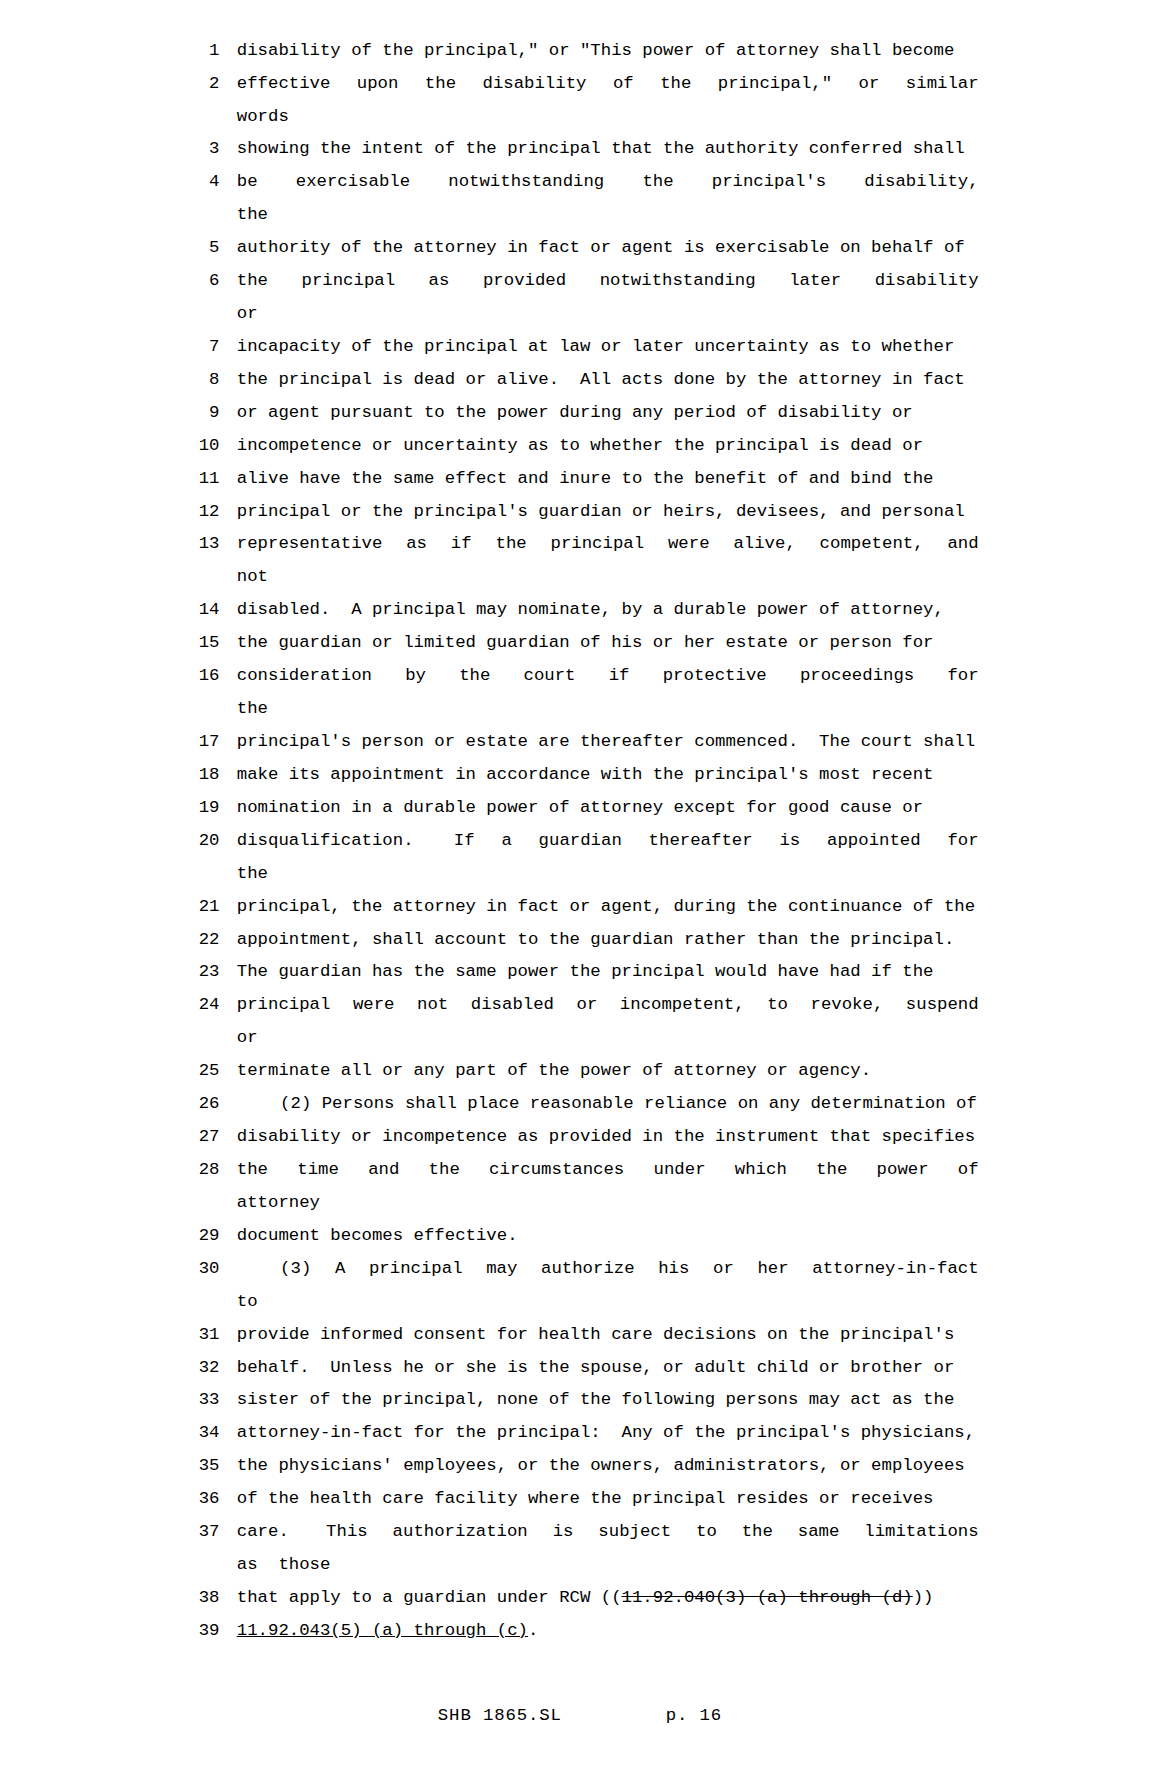disability of the principal," or "This power of attorney shall become
effective upon the disability of the principal," or similar words
showing the intent of the principal that the authority conferred shall
be exercisable notwithstanding the principal's disability, the
authority of the attorney in fact or agent is exercisable on behalf of
the principal as provided notwithstanding later disability or
incapacity of the principal at law or later uncertainty as to whether
the principal is dead or alive. All acts done by the attorney in fact
or agent pursuant to the power during any period of disability or
incompetence or uncertainty as to whether the principal is dead or
alive have the same effect and inure to the benefit of and bind the
principal or the principal's guardian or heirs, devisees, and personal
representative as if the principal were alive, competent, and not
disabled. A principal may nominate, by a durable power of attorney,
the guardian or limited guardian of his or her estate or person for
consideration by the court if protective proceedings for the
principal's person or estate are thereafter commenced. The court shall
make its appointment in accordance with the principal's most recent
nomination in a durable power of attorney except for good cause or
disqualification. If a guardian thereafter is appointed for the
principal, the attorney in fact or agent, during the continuance of the
appointment, shall account to the guardian rather than the principal.
The guardian has the same power the principal would have had if the
principal were not disabled or incompetent, to revoke, suspend or
terminate all or any part of the power of attorney or agency.
(2) Persons shall place reasonable reliance on any determination of
disability or incompetence as provided in the instrument that specifies
the time and the circumstances under which the power of attorney
document becomes effective.
(3) A principal may authorize his or her attorney-in-fact to
provide informed consent for health care decisions on the principal's
behalf. Unless he or she is the spouse, or adult child or brother or
sister of the principal, none of the following persons may act as the
attorney-in-fact for the principal: Any of the principal's physicians,
the physicians' employees, or the owners, administrators, or employees
of the health care facility where the principal resides or receives
care. This authorization is subject to the same limitations as those
that apply to a guardian under RCW ((11.92.040(3) (a) through (d)))
11.92.043(5) (a) through (c).
SHB 1865.SL p. 16